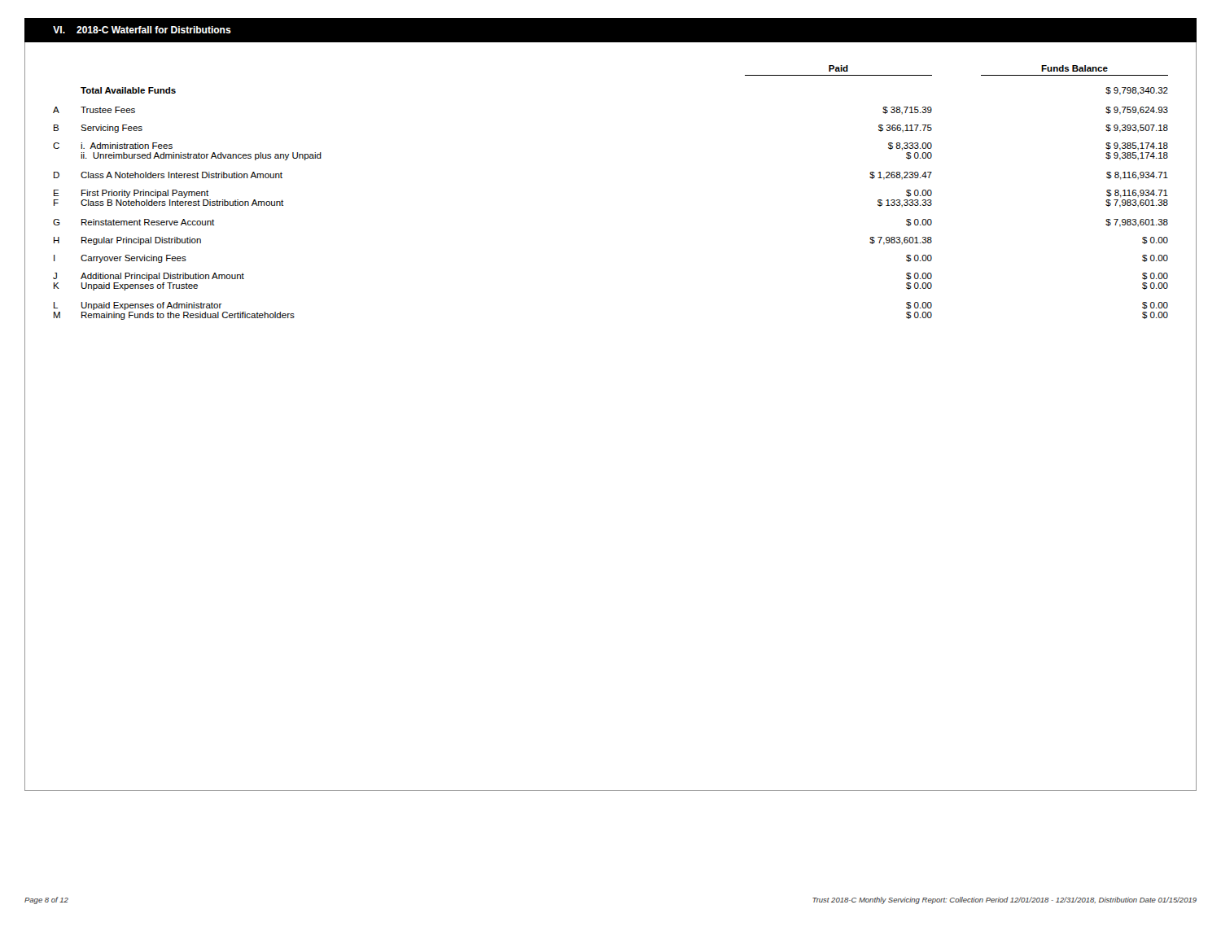VI. 2018-C Waterfall for Distributions
| | | Paid | | Funds Balance |
| | Total Available Funds | | | $ 9,798,340.32 |
| A | Trustee Fees | $ 38,715.39 | | $ 9,759,624.93 |
| B | Servicing Fees | $ 366,117.75 | | $ 9,393,507.18 |
| C | i. Administration Fees | $ 8,333.00 | | $ 9,385,174.18 |
| | ii. Unreimbursed Administrator Advances plus any Unpaid | $ 0.00 | | $ 9,385,174.18 |
| D | Class A Noteholders Interest Distribution Amount | $ 1,268,239.47 | | $ 8,116,934.71 |
| E | First Priority Principal Payment | $ 0.00 | | $ 8,116,934.71 |
| F | Class B Noteholders Interest Distribution Amount | $ 133,333.33 | | $ 7,983,601.38 |
| G | Reinstatement Reserve Account | $ 0.00 | | $ 7,983,601.38 |
| H | Regular Principal Distribution | $ 7,983,601.38 | | $ 0.00 |
| I | Carryover Servicing Fees | $ 0.00 | | $ 0.00 |
| J | Additional Principal Distribution Amount | $ 0.00 | | $ 0.00 |
| K | Unpaid Expenses of Trustee | $ 0.00 | | $ 0.00 |
| L | Unpaid Expenses of Administrator | $ 0.00 | | $ 0.00 |
| M | Remaining Funds to the Residual Certificateholders | $ 0.00 | | $ 0.00 |
Page 8 of 12
Trust 2018-C Monthly Servicing Report: Collection Period 12/01/2018 - 12/31/2018, Distribution Date 01/15/2019